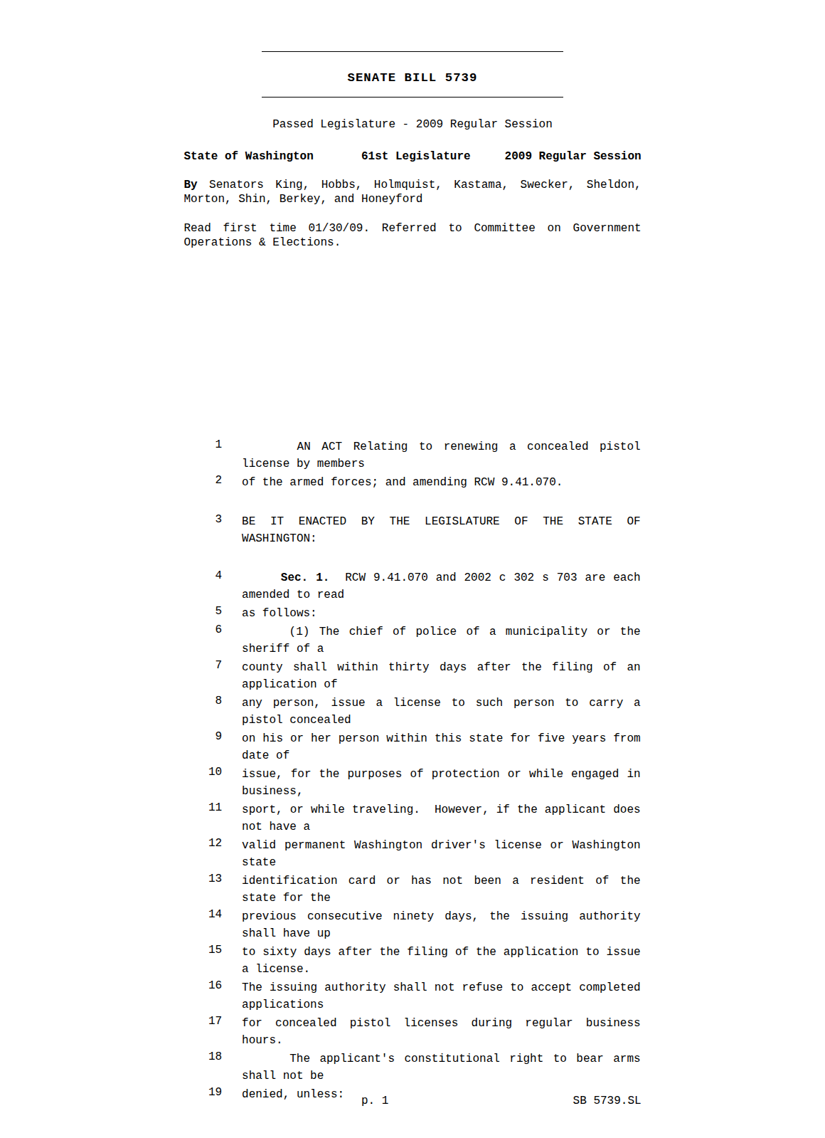SENATE BILL 5739
Passed Legislature - 2009 Regular Session
State of Washington 61st Legislature 2009 Regular Session
By Senators King, Hobbs, Holmquist, Kastama, Swecker, Sheldon, Morton, Shin, Berkey, and Honeyford
Read first time 01/30/09. Referred to Committee on Government Operations & Elections.
| 1 | AN ACT Relating to renewing a concealed pistol license by members |
| 2 | of the armed forces; and amending RCW 9.41.070. |
| 3 | BE IT ENACTED BY THE LEGISLATURE OF THE STATE OF WASHINGTON: |
| 4 | Sec. 1. RCW 9.41.070 and 2002 c 302 s 703 are each amended to read |
| 5 | as follows: |
| 6 | (1) The chief of police of a municipality or the sheriff of a |
| 7 | county shall within thirty days after the filing of an application of |
| 8 | any person, issue a license to such person to carry a pistol concealed |
| 9 | on his or her person within this state for five years from date of |
| 10 | issue, for the purposes of protection or while engaged in business, |
| 11 | sport, or while traveling. However, if the applicant does not have a |
| 12 | valid permanent Washington driver's license or Washington state |
| 13 | identification card or has not been a resident of the state for the |
| 14 | previous consecutive ninety days, the issuing authority shall have up |
| 15 | to sixty days after the filing of the application to issue a license. |
| 16 | The issuing authority shall not refuse to accept completed applications |
| 17 | for concealed pistol licenses during regular business hours. |
| 18 | The applicant's constitutional right to bear arms shall not be |
| 19 | denied, unless: |
p. 1 SB 5739.SL